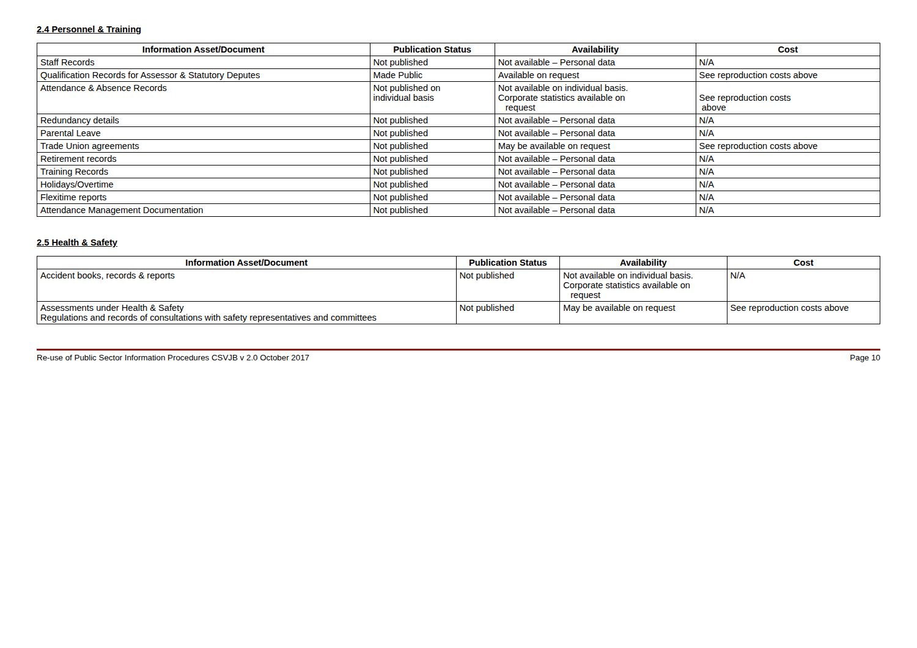2.4 Personnel & Training
| Information Asset/Document | Publication Status | Availability | Cost |
| --- | --- | --- | --- |
| Staff Records | Not published | Not available – Personal data | N/A |
| Qualification Records for Assessor & Statutory Deputes | Made Public | Available on request | See reproduction costs above |
| Attendance & Absence Records | Not published on individual basis | Not available on individual basis. Corporate statistics available on request | See reproduction costs above |
| Redundancy details | Not published | Not available – Personal data | N/A |
| Parental Leave | Not published | Not available – Personal data | N/A |
| Trade Union agreements | Not published | May be available on request | See reproduction costs above |
| Retirement records | Not published | Not available – Personal data | N/A |
| Training Records | Not published | Not available – Personal data | N/A |
| Holidays/Overtime | Not published | Not available – Personal data | N/A |
| Flexitime reports | Not published | Not available – Personal data | N/A |
| Attendance Management Documentation | Not published | Not available – Personal data | N/A |
2.5 Health & Safety
| Information Asset/Document | Publication Status | Availability | Cost |
| --- | --- | --- | --- |
| Accident books, records & reports | Not published | Not available on individual basis. Corporate statistics available on request | N/A |
| Assessments under Health & Safety Regulations and records of consultations with safety representatives and committees | Not published | May be available on request | See reproduction costs above |
Re-use of Public Sector Information Procedures CSVJB v 2.0 October 2017 Page 10